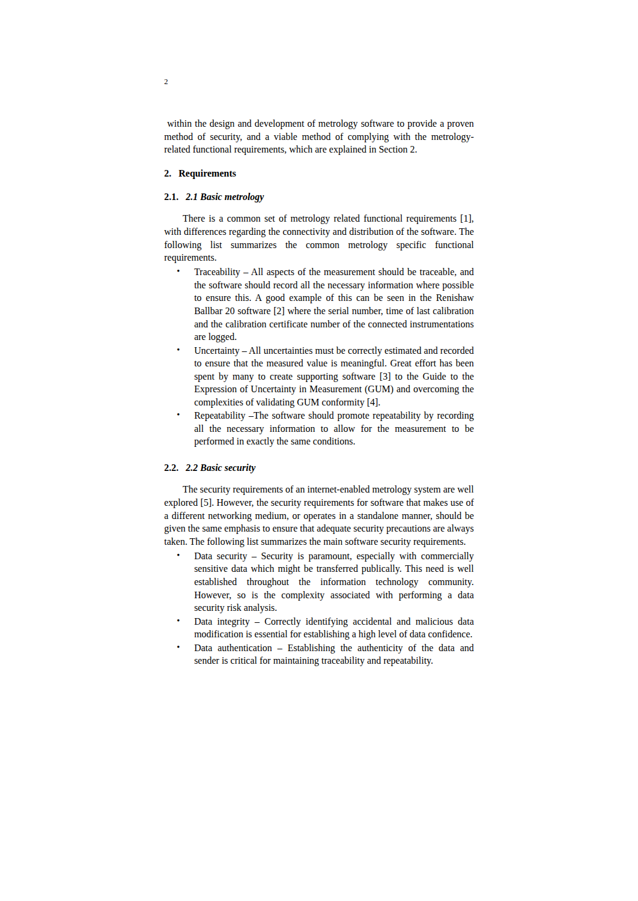2
within the design and development of metrology software to provide a proven method of security, and a viable method of complying with the metrology-related functional requirements, which are explained in Section 2.
2. Requirements
2.1. 2.1 Basic metrology
There is a common set of metrology related functional requirements [1], with differences regarding the connectivity and distribution of the software. The following list summarizes the common metrology specific functional requirements.
Traceability – All aspects of the measurement should be traceable, and the software should record all the necessary information where possible to ensure this. A good example of this can be seen in the Renishaw Ballbar 20 software [2] where the serial number, time of last calibration and the calibration certificate number of the connected instrumentations are logged.
Uncertainty – All uncertainties must be correctly estimated and recorded to ensure that the measured value is meaningful. Great effort has been spent by many to create supporting software [3] to the Guide to the Expression of Uncertainty in Measurement (GUM) and overcoming the complexities of validating GUM conformity [4].
Repeatability –The software should promote repeatability by recording all the necessary information to allow for the measurement to be performed in exactly the same conditions.
2.2. 2.2 Basic security
The security requirements of an internet-enabled metrology system are well explored [5]. However, the security requirements for software that makes use of a different networking medium, or operates in a standalone manner, should be given the same emphasis to ensure that adequate security precautions are always taken. The following list summarizes the main software security requirements.
Data security – Security is paramount, especially with commercially sensitive data which might be transferred publically. This need is well established throughout the information technology community. However, so is the complexity associated with performing a data security risk analysis.
Data integrity – Correctly identifying accidental and malicious data modification is essential for establishing a high level of data confidence.
Data authentication – Establishing the authenticity of the data and sender is critical for maintaining traceability and repeatability.